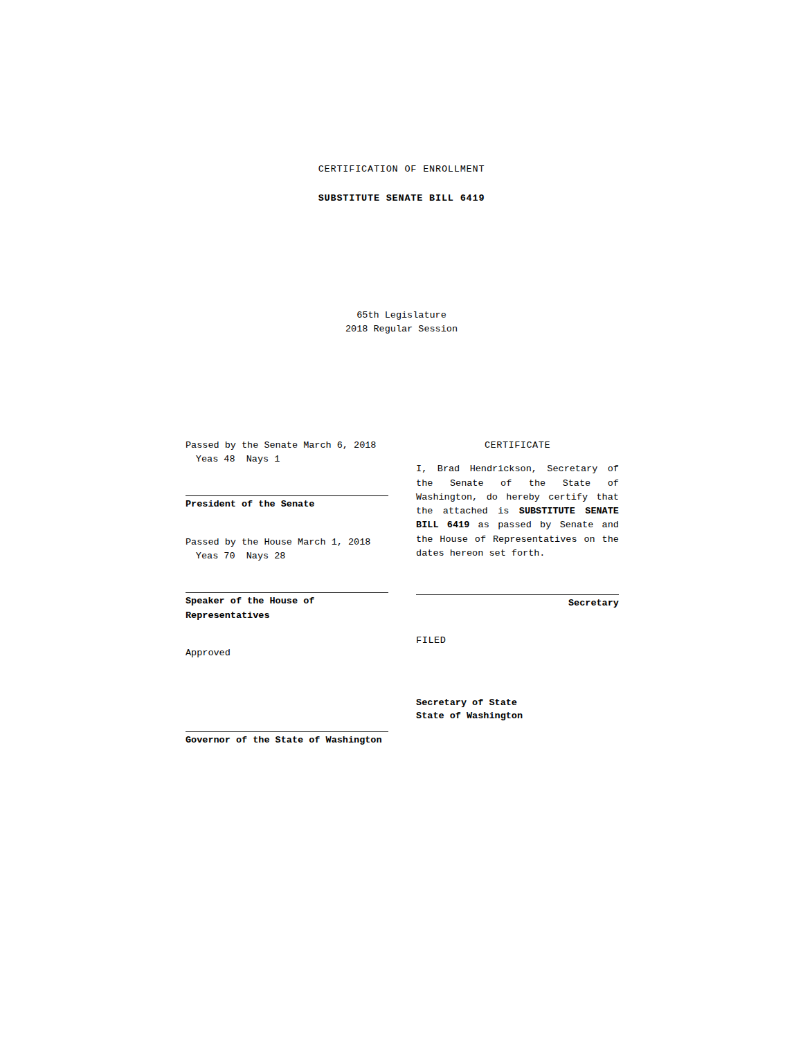CERTIFICATION OF ENROLLMENT
SUBSTITUTE SENATE BILL 6419
65th Legislature
2018 Regular Session
Passed by the Senate March 6, 2018
Yeas 48 Nays 1
President of the Senate
Passed by the House March 1, 2018
Yeas 70 Nays 28
Speaker of the House of Representatives
Approved
Governor of the State of Washington
CERTIFICATE
I, Brad Hendrickson, Secretary of the Senate of the State of Washington, do hereby certify that the attached is SUBSTITUTE SENATE BILL 6419 as passed by Senate and the House of Representatives on the dates hereon set forth.
Secretary
FILED
Secretary of State
State of Washington